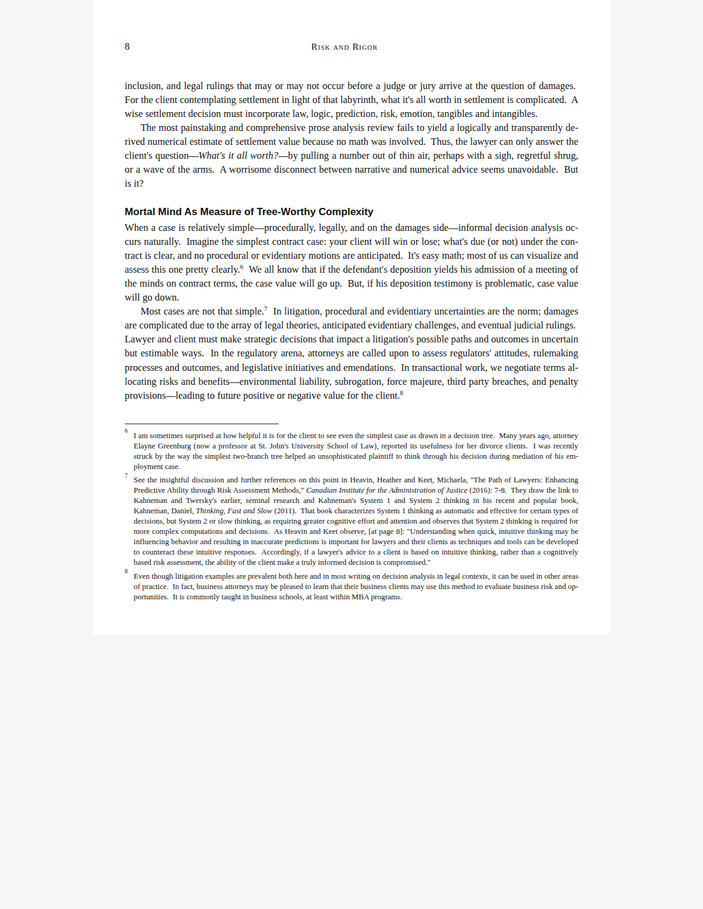8 Risk and Rigor
inclusion, and legal rulings that may or may not occur before a judge or jury arrive at the question of damages. For the client contemplating settlement in light of that labyrinth, what it's all worth in settlement is complicated. A wise settlement decision must incorporate law, logic, prediction, risk, emotion, tangibles and intangibles.
The most painstaking and comprehensive prose analysis review fails to yield a logically and transparently derived numerical estimate of settlement value because no math was involved. Thus, the lawyer can only answer the client's question—What's it all worth?—by pulling a number out of thin air, perhaps with a sigh, regretful shrug, or a wave of the arms. A worrisome disconnect between narrative and numerical advice seems unavoidable. But is it?
Mortal Mind As Measure of Tree-Worthy Complexity
When a case is relatively simple—procedurally, legally, and on the damages side—informal decision analysis occurs naturally. Imagine the simplest contract case: your client will win or lose; what's due (or not) under the contract is clear, and no procedural or evidentiary motions are anticipated. It's easy math; most of us can visualize and assess this one pretty clearly.6 We all know that if the defendant's deposition yields his admission of a meeting of the minds on contract terms, the case value will go up. But, if his deposition testimony is problematic, case value will go down.
Most cases are not that simple.7 In litigation, procedural and evidentiary uncertainties are the norm; damages are complicated due to the array of legal theories, anticipated evidentiary challenges, and eventual judicial rulings. Lawyer and client must make strategic decisions that impact a litigation's possible paths and outcomes in uncertain but estimable ways. In the regulatory arena, attorneys are called upon to assess regulators' attitudes, rulemaking processes and outcomes, and legislative initiatives and emendations. In transactional work, we negotiate terms allocating risks and benefits—environmental liability, subrogation, force majeure, third party breaches, and penalty provisions—leading to future positive or negative value for the client.8
6 I am sometimes surprised at how helpful it is for the client to see even the simplest case as drawn in a decision tree. Many years ago, attorney Elayne Greenburg (now a professor at St. John's University School of Law), reported its usefulness for her divorce clients. I was recently struck by the way the simplest two-branch tree helped an unsophisticated plaintiff to think through his decision during mediation of his employment case.
7 See the insightful discussion and further references on this point in Heavin, Heather and Keet, Michaela, "The Path of Lawyers: Enhancing Predictive Ability through Risk Assessment Methods," Canadian Institute for the Administration of Justice (2016): 7-8. They draw the link to Kahneman and Twersky's earlier, seminal research and Kahneman's System 1 and System 2 thinking in his recent and popular book, Kahneman, Daniel, Thinking, Fast and Slow (2011). That book characterizes System 1 thinking as automatic and effective for certain types of decisions, but System 2 or slow thinking, as requiring greater cognitive effort and attention and observes that System 2 thinking is required for more complex computations and decisions. As Heavin and Keet observe, [at page 8]: "Understanding when quick, intuitive thinking may be influencing behavior and resulting in inaccurate predictions is important for lawyers and their clients as techniques and tools can be developed to counteract these intuitive responses. Accordingly, if a lawyer's advice to a client is based on intuitive thinking, rather than a cognitively based risk assessment, the ability of the client make a truly informed decision is compromised."
8 Even though litigation examples are prevalent both here and in most writing on decision analysis in legal contexts, it can be used in other areas of practice. In fact, business attorneys may be pleased to learn that their business clients may use this method to evaluate business risk and opportunities. It is commonly taught in business schools, at least within MBA programs.